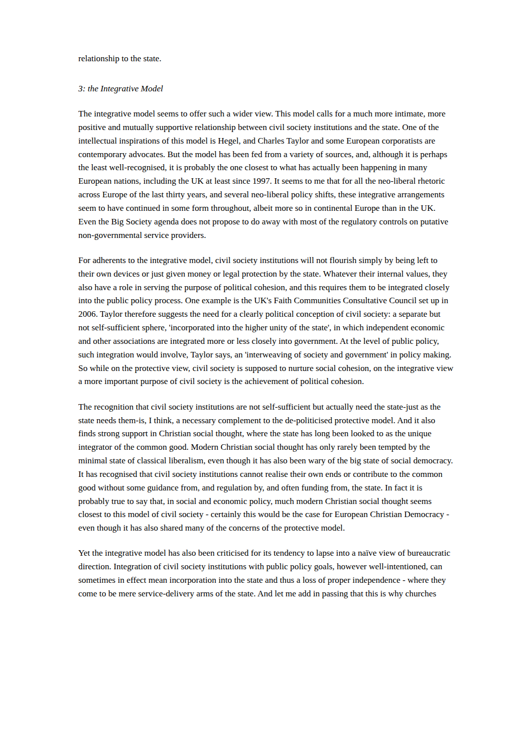relationship to the state.
3: the Integrative Model
The integrative model seems to offer such a wider view. This model calls for a much more intimate, more positive and mutually supportive relationship between civil society institutions and the state. One of the intellectual inspirations of this model is Hegel, and Charles Taylor and some European corporatists are contemporary advocates. But the model has been fed from a variety of sources, and, although it is perhaps the least well-recognised, it is probably the one closest to what has actually been happening in many European nations, including the UK at least since 1997. It seems to me that for all the neo-liberal rhetoric across Europe of the last thirty years, and several neo-liberal policy shifts, these integrative arrangements seem to have continued in some form throughout, albeit more so in continental Europe than in the UK. Even the Big Society agenda does not propose to do away with most of the regulatory controls on putative non-governmental service providers.
For adherents to the integrative model, civil society institutions will not flourish simply by being left to their own devices or just given money or legal protection by the state. Whatever their internal values, they also have a role in serving the purpose of political cohesion, and this requires them to be integrated closely into the public policy process. One example is the UK's Faith Communities Consultative Council set up in 2006. Taylor therefore suggests the need for a clearly political conception of civil society: a separate but not self-sufficient sphere, 'incorporated into the higher unity of the state', in which independent economic and other associations are integrated more or less closely into government. At the level of public policy, such integration would involve, Taylor says, an 'interweaving of society and government' in policy making. So while on the protective view, civil society is supposed to nurture social cohesion, on the integrative view a more important purpose of civil society is the achievement of political cohesion.
The recognition that civil society institutions are not self-sufficient but actually need the state-just as the state needs them-is, I think, a necessary complement to the de-politicised protective model. And it also finds strong support in Christian social thought, where the state has long been looked to as the unique integrator of the common good. Modern Christian social thought has only rarely been tempted by the minimal state of classical liberalism, even though it has also been wary of the big state of social democracy. It has recognised that civil society institutions cannot realise their own ends or contribute to the common good without some guidance from, and regulation by, and often funding from, the state. In fact it is probably true to say that, in social and economic policy, much modern Christian social thought seems closest to this model of civil society - certainly this would be the case for European Christian Democracy - even though it has also shared many of the concerns of the protective model.
Yet the integrative model has also been criticised for its tendency to lapse into a naïve view of bureaucratic direction. Integration of civil society institutions with public policy goals, however well-intentioned, can sometimes in effect mean incorporation into the state and thus a loss of proper independence - where they come to be mere service-delivery arms of the state. And let me add in passing that this is why churches